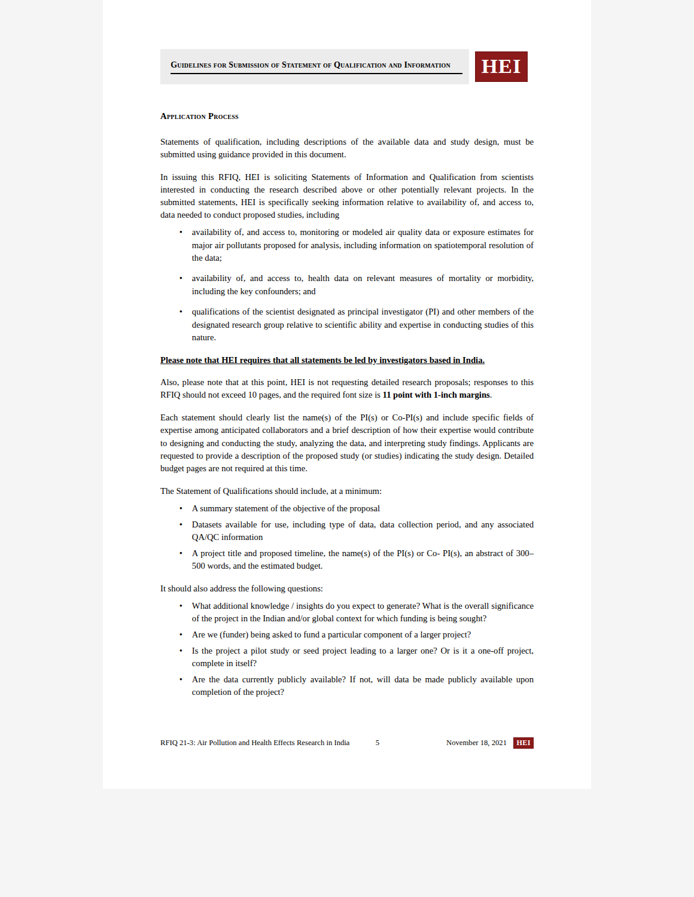Guidelines for Submission of Statement of Qualification and Information
HEI
Application Process
Statements of qualification, including descriptions of the available data and study design, must be submitted using guidance provided in this document.
In issuing this RFIQ, HEI is soliciting Statements of Information and Qualification from scientists interested in conducting the research described above or other potentially relevant projects. In the submitted statements, HEI is specifically seeking information relative to availability of, and access to, data needed to conduct proposed studies, including
availability of, and access to, monitoring or modeled air quality data or exposure estimates for major air pollutants proposed for analysis, including information on spatiotemporal resolution of the data;
availability of, and access to, health data on relevant measures of mortality or morbidity, including the key confounders; and
qualifications of the scientist designated as principal investigator (PI) and other members of the designated research group relative to scientific ability and expertise in conducting studies of this nature.
Please note that HEI requires that all statements be led by investigators based in India.
Also, please note that at this point, HEI is not requesting detailed research proposals; responses to this RFIQ should not exceed 10 pages, and the required font size is 11 point with 1-inch margins.
Each statement should clearly list the name(s) of the PI(s) or Co-PI(s) and include specific fields of expertise among anticipated collaborators and a brief description of how their expertise would contribute to designing and conducting the study, analyzing the data, and interpreting study findings. Applicants are requested to provide a description of the proposed study (or studies) indicating the study design. Detailed budget pages are not required at this time.
The Statement of Qualifications should include, at a minimum:
A summary statement of the objective of the proposal
Datasets available for use, including type of data, data collection period, and any associated QA/QC information
A project title and proposed timeline, the name(s) of the PI(s) or Co- PI(s), an abstract of 300–500 words, and the estimated budget.
It should also address the following questions:
What additional knowledge / insights do you expect to generate? What is the overall significance of the project in the Indian and/or global context for which funding is being sought?
Are we (funder) being asked to fund a particular component of a larger project?
Is the project a pilot study or seed project leading to a larger one? Or is it a one-off project, complete in itself?
Are the data currently publicly available? If not, will data be made publicly available upon completion of the project?
RFIQ 21-3: Air Pollution and Health Effects Research in India
5
November 18, 2021 HEI